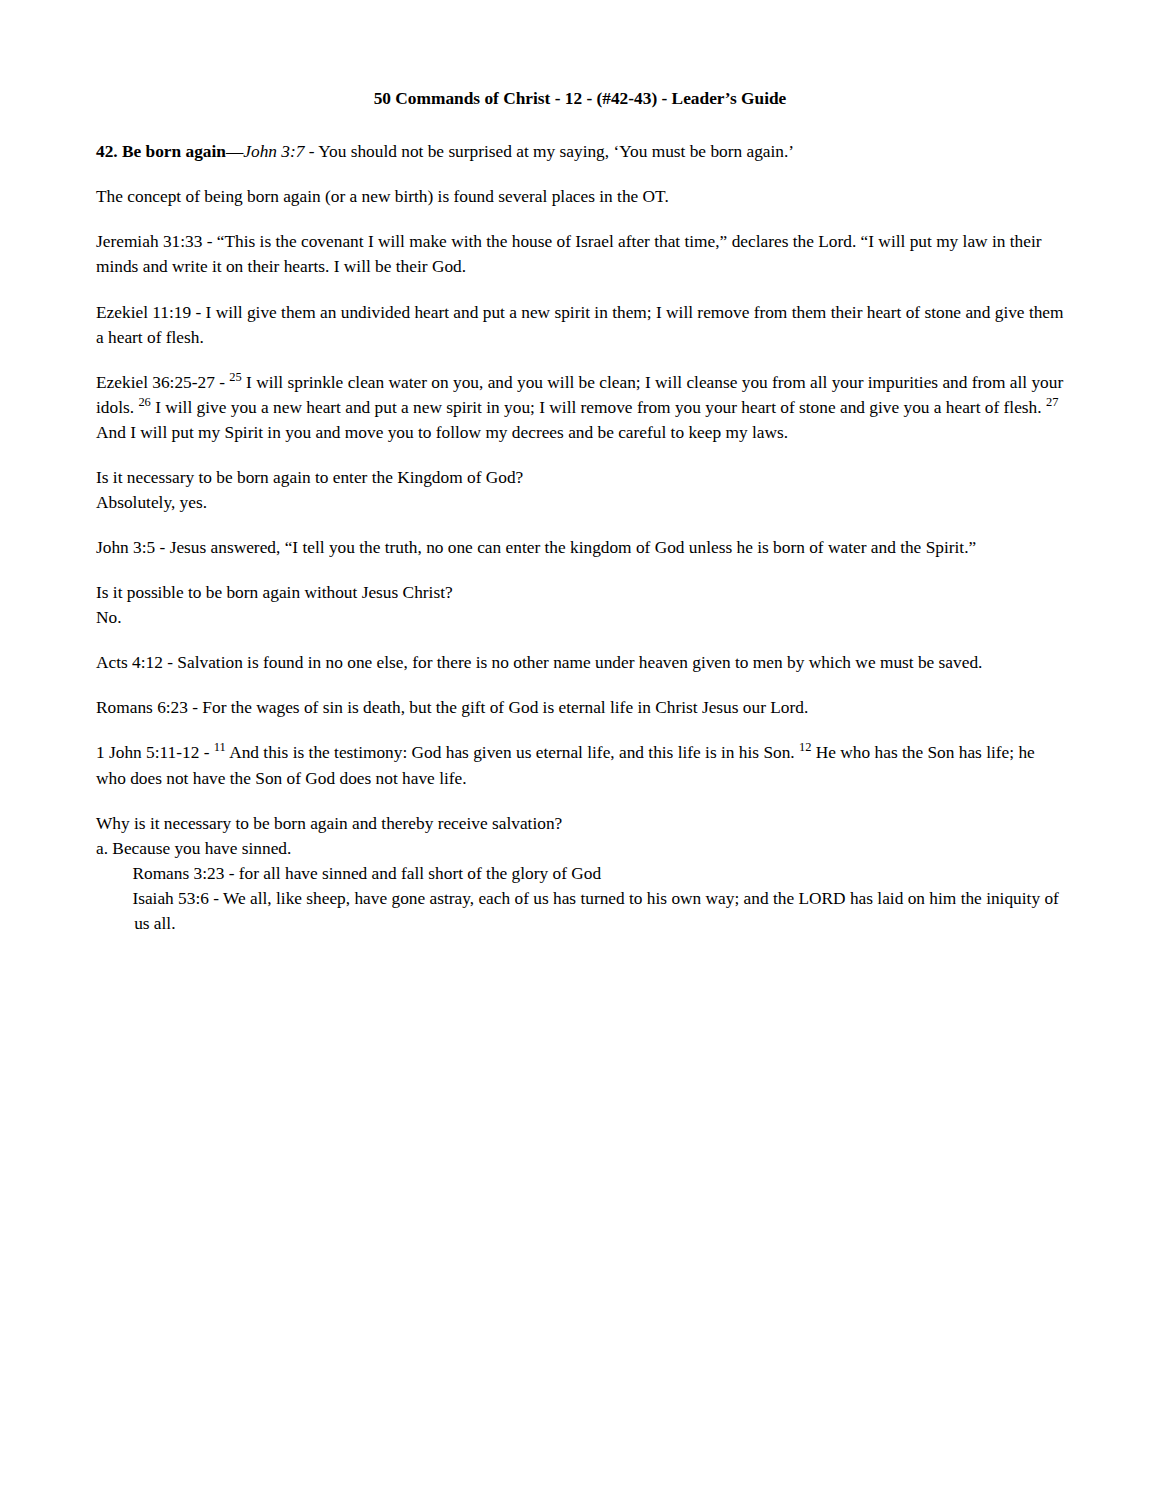50 Commands of Christ - 12 - (#42-43) - Leader’s Guide
42. Be born again—John 3:7 - You should not be surprised at my saying, ‘You must be born again.’
The concept of being born again (or a new birth) is found several places in the OT.
Jeremiah 31:33 - “This is the covenant I will make with the house of Israel after that time,” declares the Lord. “I will put my law in their minds and write it on their hearts. I will be their God.
Ezekiel 11:19 - I will give them an undivided heart and put a new spirit in them; I will remove from them their heart of stone and give them a heart of flesh.
Ezekiel 36:25-27 - 25 I will sprinkle clean water on you, and you will be clean; I will cleanse you from all your impurities and from all your idols. 26 I will give you a new heart and put a new spirit in you; I will remove from you your heart of stone and give you a heart of flesh. 27 And I will put my Spirit in you and move you to follow my decrees and be careful to keep my laws.
Is it necessary to be born again to enter the Kingdom of God?
Absolutely, yes.
John 3:5 - Jesus answered, “I tell you the truth, no one can enter the kingdom of God unless he is born of water and the Spirit.”
Is it possible to be born again without Jesus Christ?
No.
Acts 4:12 - Salvation is found in no one else, for there is no other name under heaven given to men by which we must be saved.
Romans 6:23 - For the wages of sin is death, but the gift of God is eternal life in Christ Jesus our Lord.
1 John 5:11-12 - 11 And this is the testimony: God has given us eternal life, and this life is in his Son. 12 He who has the Son has life; he who does not have the Son of God does not have life.
Why is it necessary to be born again and thereby receive salvation?
a. Because you have sinned.
Romans 3:23 - for all have sinned and fall short of the glory of God
Isaiah 53:6 - We all, like sheep, have gone astray, each of us has turned to his own way; and the LORD has laid on him the iniquity of us all.